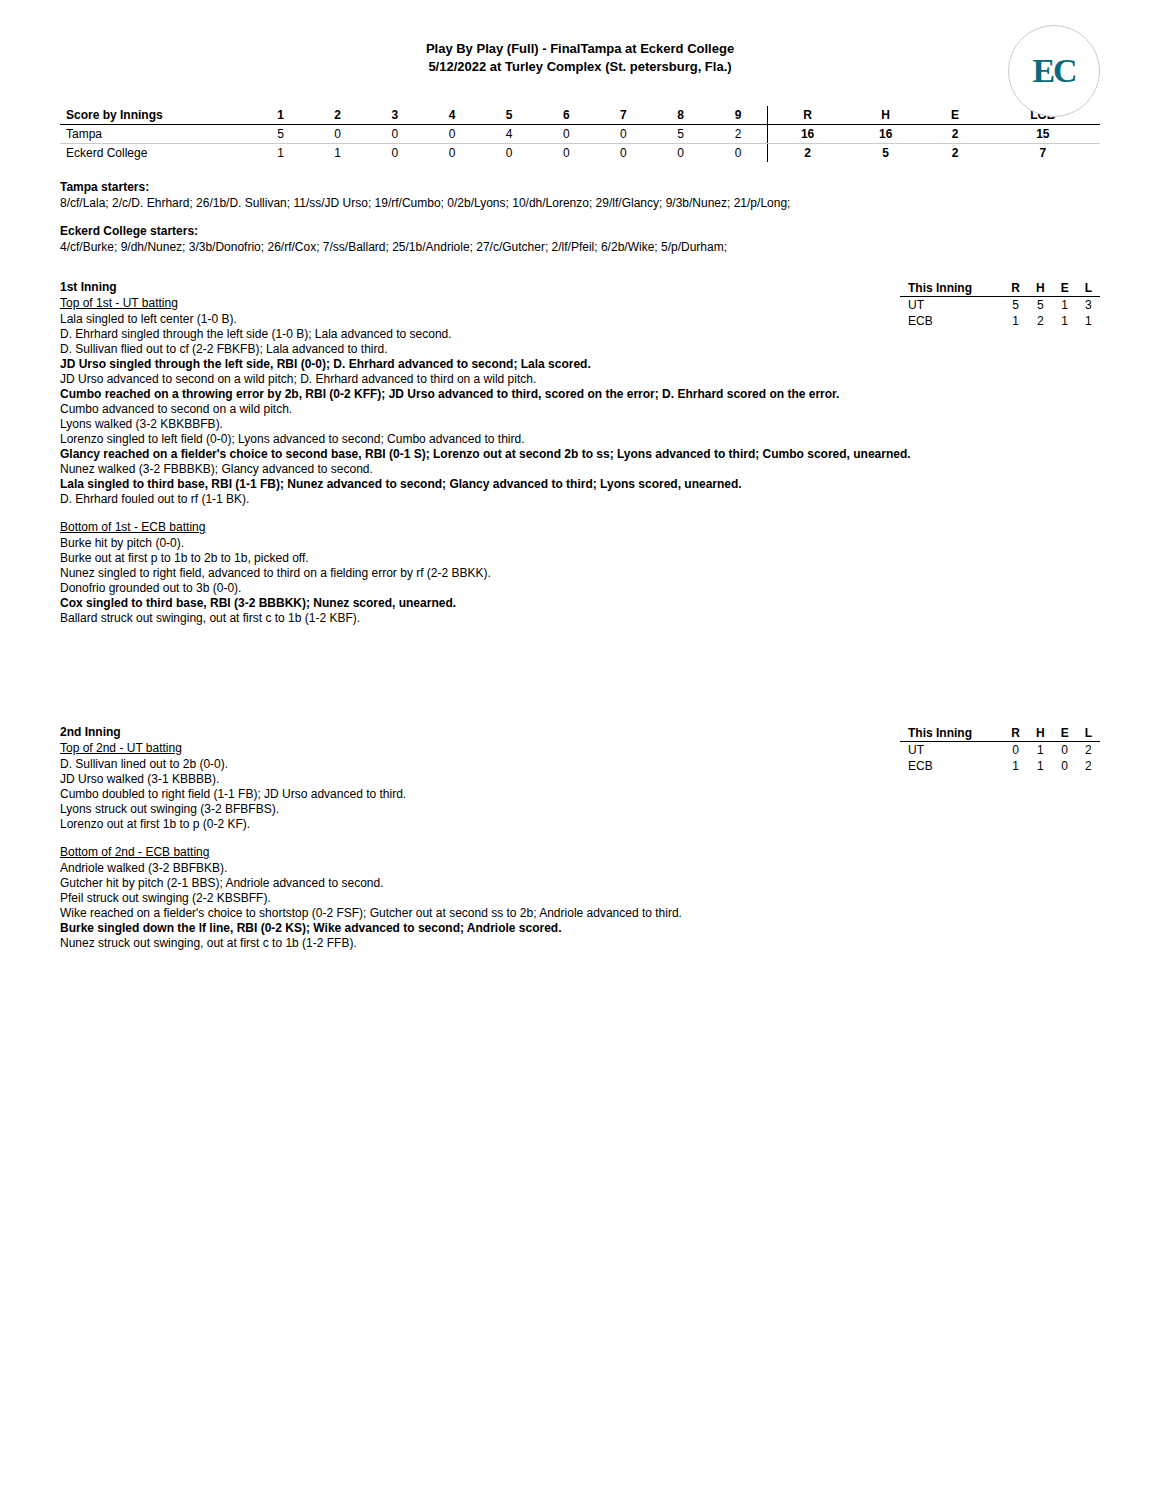EC
Play By Play (Full) - FinalTampa at Eckerd College
5/12/2022 at Turley Complex (St. petersburg, Fla.)
| Score by Innings | 1 | 2 | 3 | 4 | 5 | 6 | 7 | 8 | 9 | R | H | E | LOB |
| --- | --- | --- | --- | --- | --- | --- | --- | --- | --- | --- | --- | --- | --- |
| Tampa | 5 | 0 | 0 | 0 | 4 | 0 | 0 | 5 | 2 | 16 | 16 | 2 | 15 |
| Eckerd College | 1 | 1 | 0 | 0 | 0 | 0 | 0 | 0 | 0 | 2 | 5 | 2 | 7 |
Tampa starters: 8/cf/Lala; 2/c/D. Ehrhard; 26/1b/D. Sullivan; 11/ss/JD Urso; 19/rf/Cumbo; 0/2b/Lyons; 10/dh/Lorenzo; 29/lf/Glancy; 9/3b/Nunez; 21/p/Long;
Eckerd College starters: 4/cf/Burke; 9/dh/Nunez; 3/3b/Donofrio; 26/rf/Cox; 7/ss/Ballard; 25/1b/Andriole; 27/c/Gutcher; 2/lf/Pfeil; 6/2b/Wike; 5/p/Durham;
1st Inning
| This Inning | R | H | E | L |
| --- | --- | --- | --- | --- |
| UT | 5 | 5 | 1 | 3 |
| ECB | 1 | 2 | 1 | 1 |
Top of 1st - UT batting
Lala singled to left center (1-0 B).
D. Ehrhard singled through the left side (1-0 B); Lala advanced to second.
D. Sullivan flied out to cf (2-2 FBKFB); Lala advanced to third.
JD Urso singled through the left side, RBI (0-0); D. Ehrhard advanced to second; Lala scored.
JD Urso advanced to second on a wild pitch; D. Ehrhard advanced to third on a wild pitch.
Cumbo reached on a throwing error by 2b, RBI (0-2 KFF); JD Urso advanced to third, scored on the error; D. Ehrhard scored on the error.
Cumbo advanced to second on a wild pitch.
Lyons walked (3-2 KBKBBFB).
Lorenzo singled to left field (0-0); Lyons advanced to second; Cumbo advanced to third.
Glancy reached on a fielder's choice to second base, RBI (0-1 S); Lorenzo out at second 2b to ss; Lyons advanced to third; Cumbo scored, unearned.
Nunez walked (3-2 FBBBKB); Glancy advanced to second.
Lala singled to third base, RBI (1-1 FB); Nunez advanced to second; Glancy advanced to third; Lyons scored, unearned.
D. Ehrhard fouled out to rf (1-1 BK).
Bottom of 1st - ECB batting
Burke hit by pitch (0-0).
Burke out at first p to 1b to 2b to 1b, picked off.
Nunez singled to right field, advanced to third on a fielding error by rf (2-2 BBKK).
Donofrio grounded out to 3b (0-0).
Cox singled to third base, RBI (3-2 BBBKK); Nunez scored, unearned.
Ballard struck out swinging, out at first c to 1b (1-2 KBF).
2nd Inning
| This Inning | R | H | E | L |
| --- | --- | --- | --- | --- |
| UT | 0 | 1 | 0 | 2 |
| ECB | 1 | 1 | 0 | 2 |
Top of 2nd - UT batting
D. Sullivan lined out to 2b (0-0).
JD Urso walked (3-1 KBBBB).
Cumbo doubled to right field (1-1 FB); JD Urso advanced to third.
Lyons struck out swinging (3-2 BFBFBS).
Lorenzo out at first 1b to p (0-2 KF).
Bottom of 2nd - ECB batting
Andriole walked (3-2 BBFBKB).
Gutcher hit by pitch (2-1 BBS); Andriole advanced to second.
Pfeil struck out swinging (2-2 KBSBFF).
Wike reached on a fielder's choice to shortstop (0-2 FSF); Gutcher out at second ss to 2b; Andriole advanced to third.
Burke singled down the lf line, RBI (0-2 KS); Wike advanced to second; Andriole scored.
Nunez struck out swinging, out at first c to 1b (1-2 FFB).